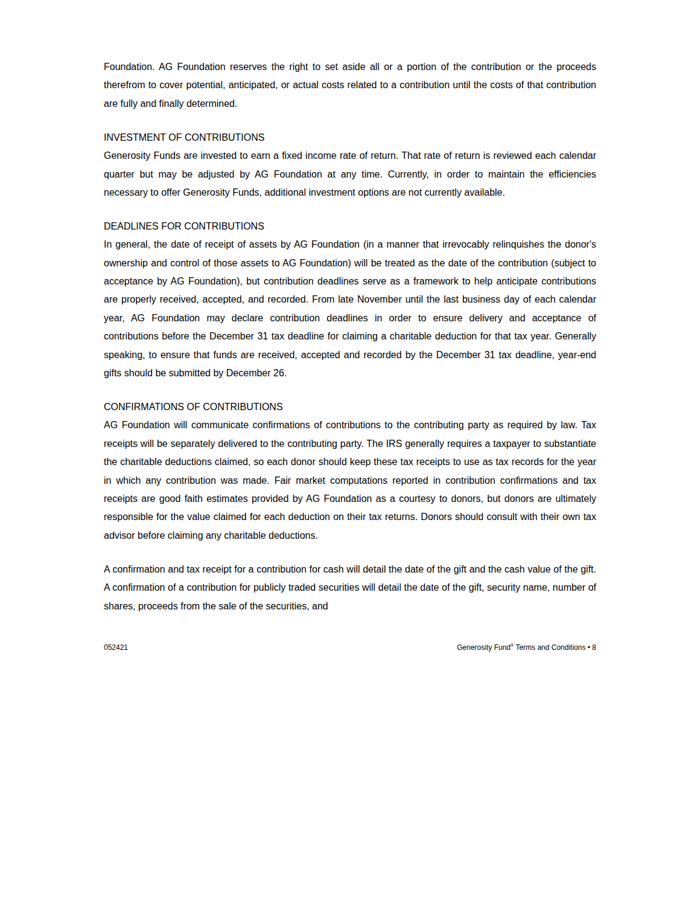Foundation. AG Foundation reserves the right to set aside all or a portion of the contribution or the proceeds therefrom to cover potential, anticipated, or actual costs related to a contribution until the costs of that contribution are fully and finally determined.
Investment of Contributions
Generosity Funds are invested to earn a fixed income rate of return. That rate of return is reviewed each calendar quarter but may be adjusted by AG Foundation at any time. Currently, in order to maintain the efficiencies necessary to offer Generosity Funds, additional investment options are not currently available.
Deadlines for Contributions
In general, the date of receipt of assets by AG Foundation (in a manner that irrevocably relinquishes the donor's ownership and control of those assets to AG Foundation) will be treated as the date of the contribution (subject to acceptance by AG Foundation), but contribution deadlines serve as a framework to help anticipate contributions are properly received, accepted, and recorded. From late November until the last business day of each calendar year, AG Foundation may declare contribution deadlines in order to ensure delivery and acceptance of contributions before the December 31 tax deadline for claiming a charitable deduction for that tax year. Generally speaking, to ensure that funds are received, accepted and recorded by the December 31 tax deadline, year-end gifts should be submitted by December 26.
Confirmations of Contributions
AG Foundation will communicate confirmations of contributions to the contributing party as required by law. Tax receipts will be separately delivered to the contributing party. The IRS generally requires a taxpayer to substantiate the charitable deductions claimed, so each donor should keep these tax receipts to use as tax records for the year in which any contribution was made. Fair market computations reported in contribution confirmations and tax receipts are good faith estimates provided by AG Foundation as a courtesy to donors, but donors are ultimately responsible for the value claimed for each deduction on their tax returns. Donors should consult with their own tax advisor before claiming any charitable deductions.
A confirmation and tax receipt for a contribution for cash will detail the date of the gift and the cash value of the gift. A confirmation of a contribution for publicly traded securities will detail the date of the gift, security name, number of shares, proceeds from the sale of the securities, and
052421 Generosity Fund® Terms and Conditions • 8